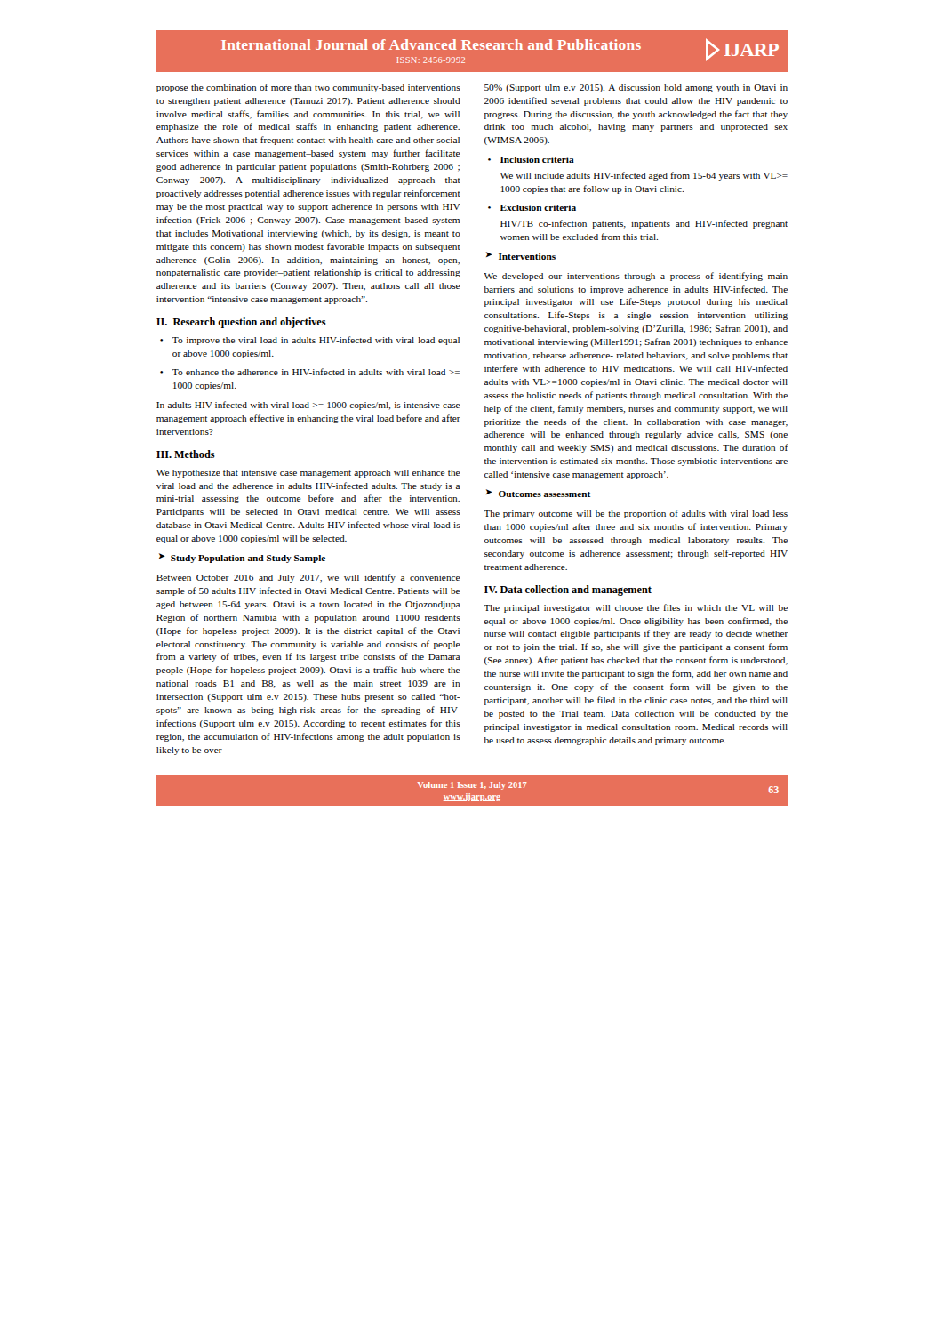International Journal of Advanced Research and Publications
ISSN: 2456-9992
IJARP
propose the combination of more than two community-based interventions to strengthen patient adherence (Tamuzi 2017). Patient adherence should involve medical staffs, families and communities. In this trial, we will emphasize the role of medical staffs in enhancing patient adherence. Authors have shown that frequent contact with health care and other social services within a case management–based system may further facilitate good adherence in particular patient populations (Smith-Rohrberg 2006 ; Conway 2007). A multidisciplinary individualized approach that proactively addresses potential adherence issues with regular reinforcement may be the most practical way to support adherence in persons with HIV infection (Frick 2006 ; Conway 2007). Case management based system that includes Motivational interviewing (which, by its design, is meant to mitigate this concern) has shown modest favorable impacts on subsequent adherence (Golin 2006). In addition, maintaining an honest, open, nonpaternalistic care provider–patient relationship is critical to addressing adherence and its barriers (Conway 2007). Then, authors call all those intervention “intensive case management approach”.
II. Research question and objectives
To improve the viral load in adults HIV-infected with viral load equal or above 1000 copies/ml.
To enhance the adherence in HIV-infected in adults with viral load >= 1000 copies/ml.
In adults HIV-infected with viral load >= 1000 copies/ml, is intensive case management approach effective in enhancing the viral load before and after interventions?
III. Methods
We hypothesize that intensive case management approach will enhance the viral load and the adherence in adults HIV-infected adults. The study is a mini-trial assessing the outcome before and after the intervention. Participants will be selected in Otavi medical centre. We will assess database in Otavi Medical Centre. Adults HIV-infected whose viral load is equal or above 1000 copies/ml will be selected.
Study Population and Study Sample
Between October 2016 and July 2017, we will identify a convenience sample of 50 adults HIV infected in Otavi Medical Centre. Patients will be aged between 15-64 years. Otavi is a town located in the Otjozondjupa Region of northern Namibia with a population around 11000 residents (Hope for hopeless project 2009). It is the district capital of the Otavi electoral constituency. The community is variable and consists of people from a variety of tribes, even if its largest tribe consists of the Damara people (Hope for hopeless project 2009). Otavi is a traffic hub where the national roads B1 and B8, as well as the main street 1039 are in intersection (Support ulm e.v 2015). These hubs present so called “hot-spots” are known as being high-risk areas for the spreading of HIV-infections (Support ulm e.v 2015). According to recent estimates for this region, the accumulation of HIV-infections among the adult population is likely to be over
50% (Support ulm e.v 2015). A discussion hold among youth in Otavi in 2006 identified several problems that could allow the HIV pandemic to progress. During the discussion, the youth acknowledged the fact that they drink too much alcohol, having many partners and unprotected sex (WIMSA 2006).
Inclusion criteria
We will include adults HIV-infected aged from 15-64 years with VL>= 1000 copies that are follow up in Otavi clinic.
Exclusion criteria
HIV/TB co-infection patients, inpatients and HIV-infected pregnant women will be excluded from this trial.
Interventions
We developed our interventions through a process of identifying main barriers and solutions to improve adherence in adults HIV-infected. The principal investigator will use Life-Steps protocol during his medical consultations. Life-Steps is a single session intervention utilizing cognitive-behavioral, problem-solving (D’Zurilla, 1986; Safran 2001), and motivational interviewing (Miller1991; Safran 2001) techniques to enhance motivation, rehearse adherence- related behaviors, and solve problems that interfere with adherence to HIV medications. We will call HIV-infected adults with VL>=1000 copies/ml in Otavi clinic. The medical doctor will assess the holistic needs of patients through medical consultation. With the help of the client, family members, nurses and community support, we will prioritize the needs of the client. In collaboration with case manager, adherence will be enhanced through regularly advice calls, SMS (one monthly call and weekly SMS) and medical discussions. The duration of the intervention is estimated six months. Those symbiotic interventions are called ‘intensive case management approach’.
Outcomes assessment
The primary outcome will be the proportion of adults with viral load less than 1000 copies/ml after three and six months of intervention. Primary outcomes will be assessed through medical laboratory results. The secondary outcome is adherence assessment; through self-reported HIV treatment adherence.
IV. Data collection and management
The principal investigator will choose the files in which the VL will be equal or above 1000 copies/ml. Once eligibility has been confirmed, the nurse will contact eligible participants if they are ready to decide whether or not to join the trial. If so, she will give the participant a consent form (See annex). After patient has checked that the consent form is understood, the nurse will invite the participant to sign the form, add her own name and countersign it. One copy of the consent form will be given to the participant, another will be filed in the clinic case notes, and the third will be posted to the Trial team. Data collection will be conducted by the principal investigator in medical consultation room. Medical records will be used to assess demographic details and primary outcome.
Volume 1 Issue 1, July 2017
www.ijarp.org
63